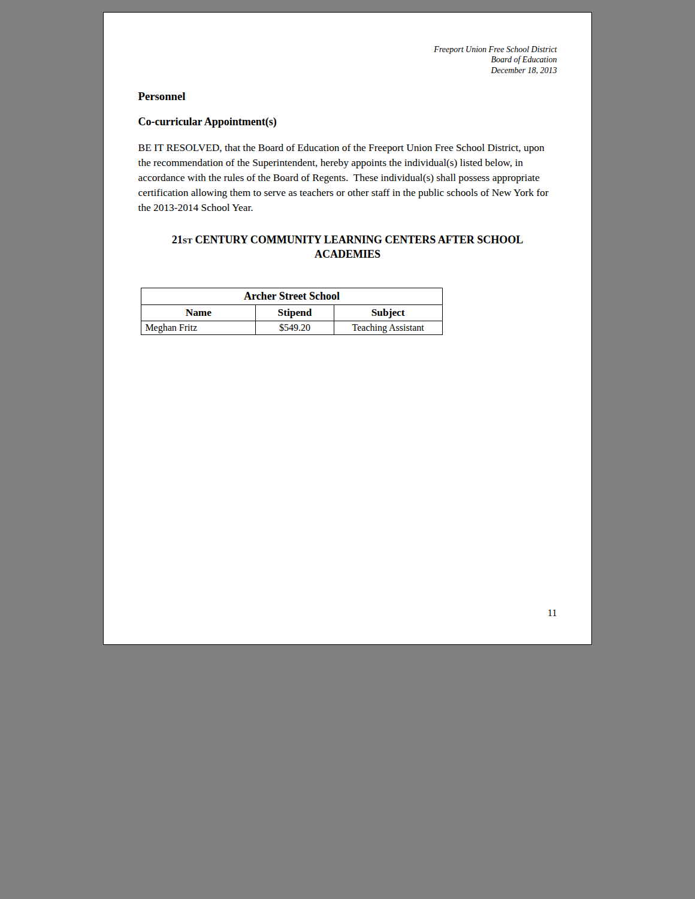Freeport Union Free School District
Board of Education
December 18, 2013
Personnel
Co-curricular Appointment(s)
BE IT RESOLVED, that the Board of Education of the Freeport Union Free School District, upon the recommendation of the Superintendent, hereby appoints the individual(s) listed below, in accordance with the rules of the Board of Regents. These individual(s) shall possess appropriate certification allowing them to serve as teachers or other staff in the public schools of New York for the 2013-2014 School Year.
21ST CENTURY COMMUNITY LEARNING CENTERS AFTER SCHOOL ACADEMIES
| Archer Street School |
| --- |
| Name | Stipend | Subject |
| Meghan Fritz | $549.20 | Teaching Assistant |
11